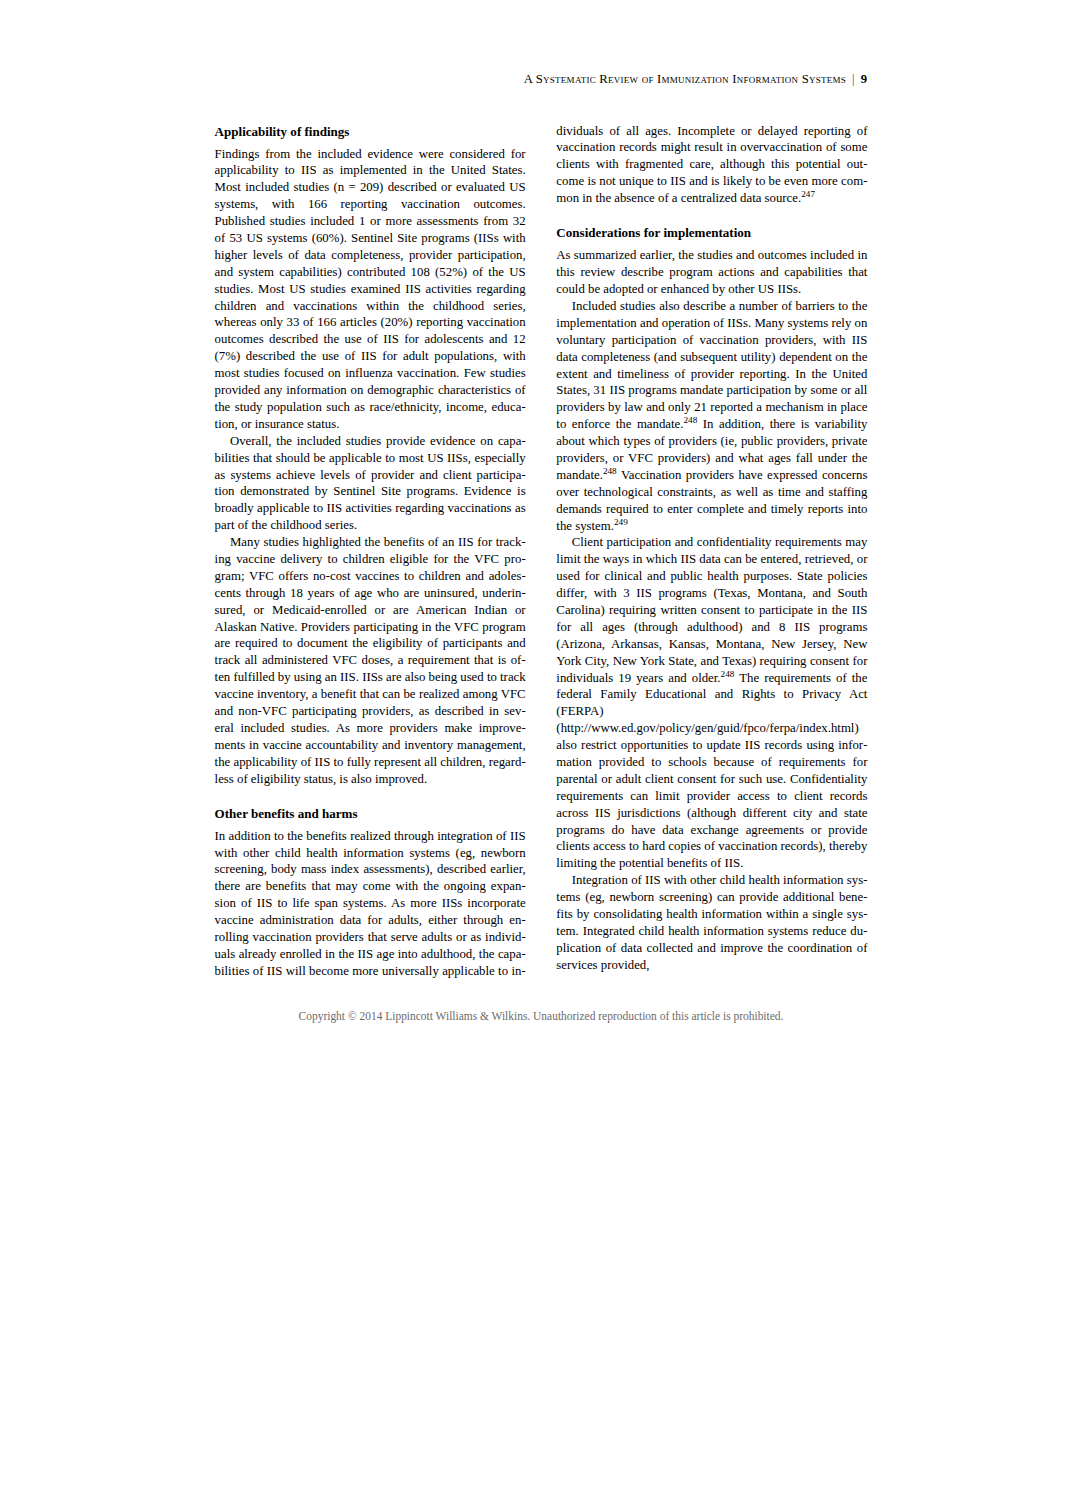A Systematic Review of Immunization Information Systems|9
Applicability of findings
Findings from the included evidence were considered for applicability to IIS as implemented in the United States. Most included studies (n = 209) described or evaluated US systems, with 166 reporting vaccination outcomes. Published studies included 1 or more assessments from 32 of 53 US systems (60%). Sentinel Site programs (IISs with higher levels of data completeness, provider participation, and system capabilities) contributed 108 (52%) of the US studies. Most US studies examined IIS activities regarding children and vaccinations within the childhood series, whereas only 33 of 166 articles (20%) reporting vaccination outcomes described the use of IIS for adolescents and 12 (7%) described the use of IIS for adult populations, with most studies focused on influenza vaccination. Few studies provided any information on demographic characteristics of the study population such as race/ethnicity, income, education, or insurance status.
Overall, the included studies provide evidence on capabilities that should be applicable to most US IISs, especially as systems achieve levels of provider and client participation demonstrated by Sentinel Site programs. Evidence is broadly applicable to IIS activities regarding vaccinations as part of the childhood series.
Many studies highlighted the benefits of an IIS for tracking vaccine delivery to children eligible for the VFC program; VFC offers no-cost vaccines to children and adolescents through 18 years of age who are uninsured, underinsured, or Medicaid-enrolled or are American Indian or Alaskan Native. Providers participating in the VFC program are required to document the eligibility of participants and track all administered VFC doses, a requirement that is often fulfilled by using an IIS. IISs are also being used to track vaccine inventory, a benefit that can be realized among VFC and non-VFC participating providers, as described in several included studies. As more providers make improvements in vaccine accountability and inventory management, the applicability of IIS to fully represent all children, regardless of eligibility status, is also improved.
Other benefits and harms
In addition to the benefits realized through integration of IIS with other child health information systems (eg, newborn screening, body mass index assessments), described earlier, there are benefits that may come with the ongoing expansion of IIS to life span systems. As more IISs incorporate vaccine administration data for adults, either through enrolling vaccination providers that serve adults or as individuals already enrolled in the IIS age into adulthood, the capabilities of IIS will become more universally applicable to individuals of all ages. Incomplete or delayed reporting of vaccination records might result in overvaccination of some clients with fragmented care, although this potential outcome is not unique to IIS and is likely to be even more common in the absence of a centralized data source.247
Considerations for implementation
As summarized earlier, the studies and outcomes included in this review describe program actions and capabilities that could be adopted or enhanced by other US IISs.
Included studies also describe a number of barriers to the implementation and operation of IISs. Many systems rely on voluntary participation of vaccination providers, with IIS data completeness (and subsequent utility) dependent on the extent and timeliness of provider reporting. In the United States, 31 IIS programs mandate participation by some or all providers by law and only 21 reported a mechanism in place to enforce the mandate.248 In addition, there is variability about which types of providers (ie, public providers, private providers, or VFC providers) and what ages fall under the mandate.248 Vaccination providers have expressed concerns over technological constraints, as well as time and staffing demands required to enter complete and timely reports into the system.249
Client participation and confidentiality requirements may limit the ways in which IIS data can be entered, retrieved, or used for clinical and public health purposes. State policies differ, with 3 IIS programs (Texas, Montana, and South Carolina) requiring written consent to participate in the IIS for all ages (through adulthood) and 8 IIS programs (Arizona, Arkansas, Kansas, Montana, New Jersey, New York City, New York State, and Texas) requiring consent for individuals 19 years and older.248 The requirements of the federal Family Educational and Rights to Privacy Act (FERPA) (http://www.ed.gov/policy/gen/guid/fpco/ferpa/index.html) also restrict opportunities to update IIS records using information provided to schools because of requirements for parental or adult client consent for such use. Confidentiality requirements can limit provider access to client records across IIS jurisdictions (although different city and state programs do have data exchange agreements or provide clients access to hard copies of vaccination records), thereby limiting the potential benefits of IIS.
Integration of IIS with other child health information systems (eg, newborn screening) can provide additional benefits by consolidating health information within a single system. Integrated child health information systems reduce duplication of data collected and improve the coordination of services provided,
Copyright © 2014 Lippincott Williams & Wilkins. Unauthorized reproduction of this article is prohibited.